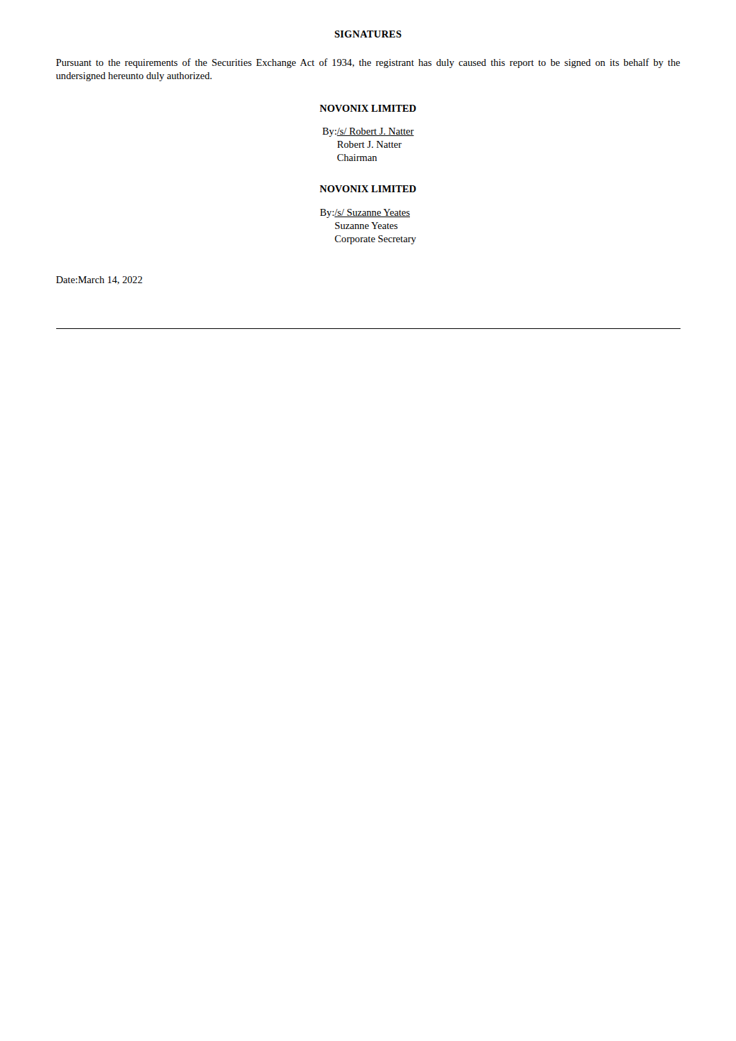SIGNATURES
Pursuant to the requirements of the Securities Exchange Act of 1934, the registrant has duly caused this report to be signed on its behalf by the undersigned hereunto duly authorized.
NOVONIX LIMITED
| By: | /s/ Robert J. Natter |
| | Robert J. Natter |
| | Chairman |
NOVONIX LIMITED
| By: | /s/ Suzanne Yeates |
| | Suzanne Yeates |
| | Corporate Secretary |
| Date: | March 14, 2022 |